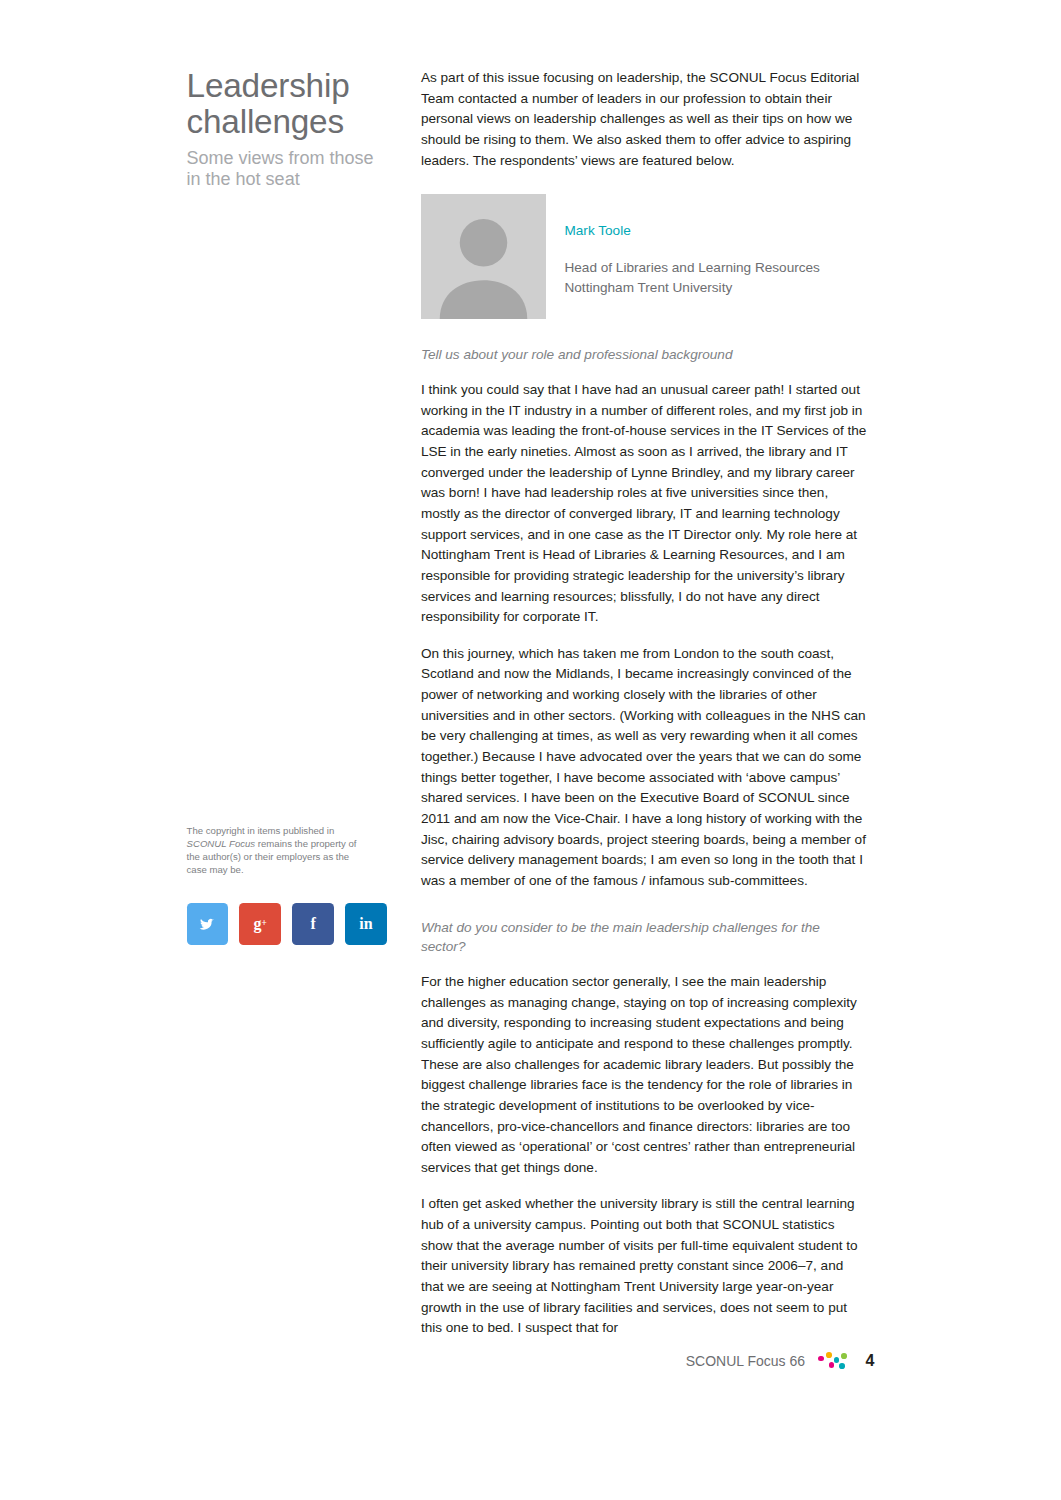Leadership challenges
Some views from those in the hot seat
The copyright in items published in SCONUL Focus remains the property of the author(s) or their employers as the case may be.
g+ f in
As part of this issue focusing on leadership, the SCONUL Focus Editorial Team contacted a number of leaders in our profession to obtain their personal views on leadership challenges as well as their tips on how we should be rising to them. We also asked them to offer advice to aspiring leaders. The respondents’ views are featured below.
Mark Toole
Head of Libraries and Learning Resources
Nottingham Trent University
Tell us about your role and professional background
I think you could say that I have had an unusual career path! I started out working in the IT industry in a number of different roles, and my first job in academia was leading the front-of-house services in the IT Services of the LSE in the early nineties. Almost as soon as I arrived, the library and IT converged under the leadership of Lynne Brindley, and my library career was born! I have had leadership roles at five universities since then, mostly as the director of converged library, IT and learning technology support services, and in one case as the IT Director only. My role here at Nottingham Trent is Head of Libraries & Learning Resources, and I am responsible for providing strategic leadership for the university’s library services and learning resources; blissfully, I do not have any direct responsibility for corporate IT.
On this journey, which has taken me from London to the south coast, Scotland and now the Midlands, I became increasingly convinced of the power of networking and working closely with the libraries of other universities and in other sectors. (Working with colleagues in the NHS can be very challenging at times, as well as very rewarding when it all comes together.) Because I have advocated over the years that we can do some things better together, I have become associated with ‘above campus’ shared services. I have been on the Executive Board of SCONUL since 2011 and am now the Vice-Chair. I have a long history of working with the Jisc, chairing advisory boards, project steering boards, being a member of service delivery management boards; I am even so long in the tooth that I was a member of one of the famous / infamous sub-committees.
What do you consider to be the main leadership challenges for the sector?
For the higher education sector generally, I see the main leadership challenges as managing change, staying on top of increasing complexity and diversity, responding to increasing student expectations and being sufficiently agile to anticipate and respond to these challenges promptly. These are also challenges for academic library leaders. But possibly the biggest challenge libraries face is the tendency for the role of libraries in the strategic development of institutions to be overlooked by vice-chancellors, pro-vice-chancellors and finance directors: libraries are too often viewed as ‘operational’ or ‘cost centres’ rather than entrepreneurial services that get things done.
I often get asked whether the university library is still the central learning hub of a university campus. Pointing out both that SCONUL statistics show that the average number of visits per full-time equivalent student to their university library has remained pretty constant since 2006–7, and that we are seeing at Nottingham Trent University large year-on-year growth in the use of library facilities and services, does not seem to put this one to bed. I suspect that for
SCONUL Focus 66 4